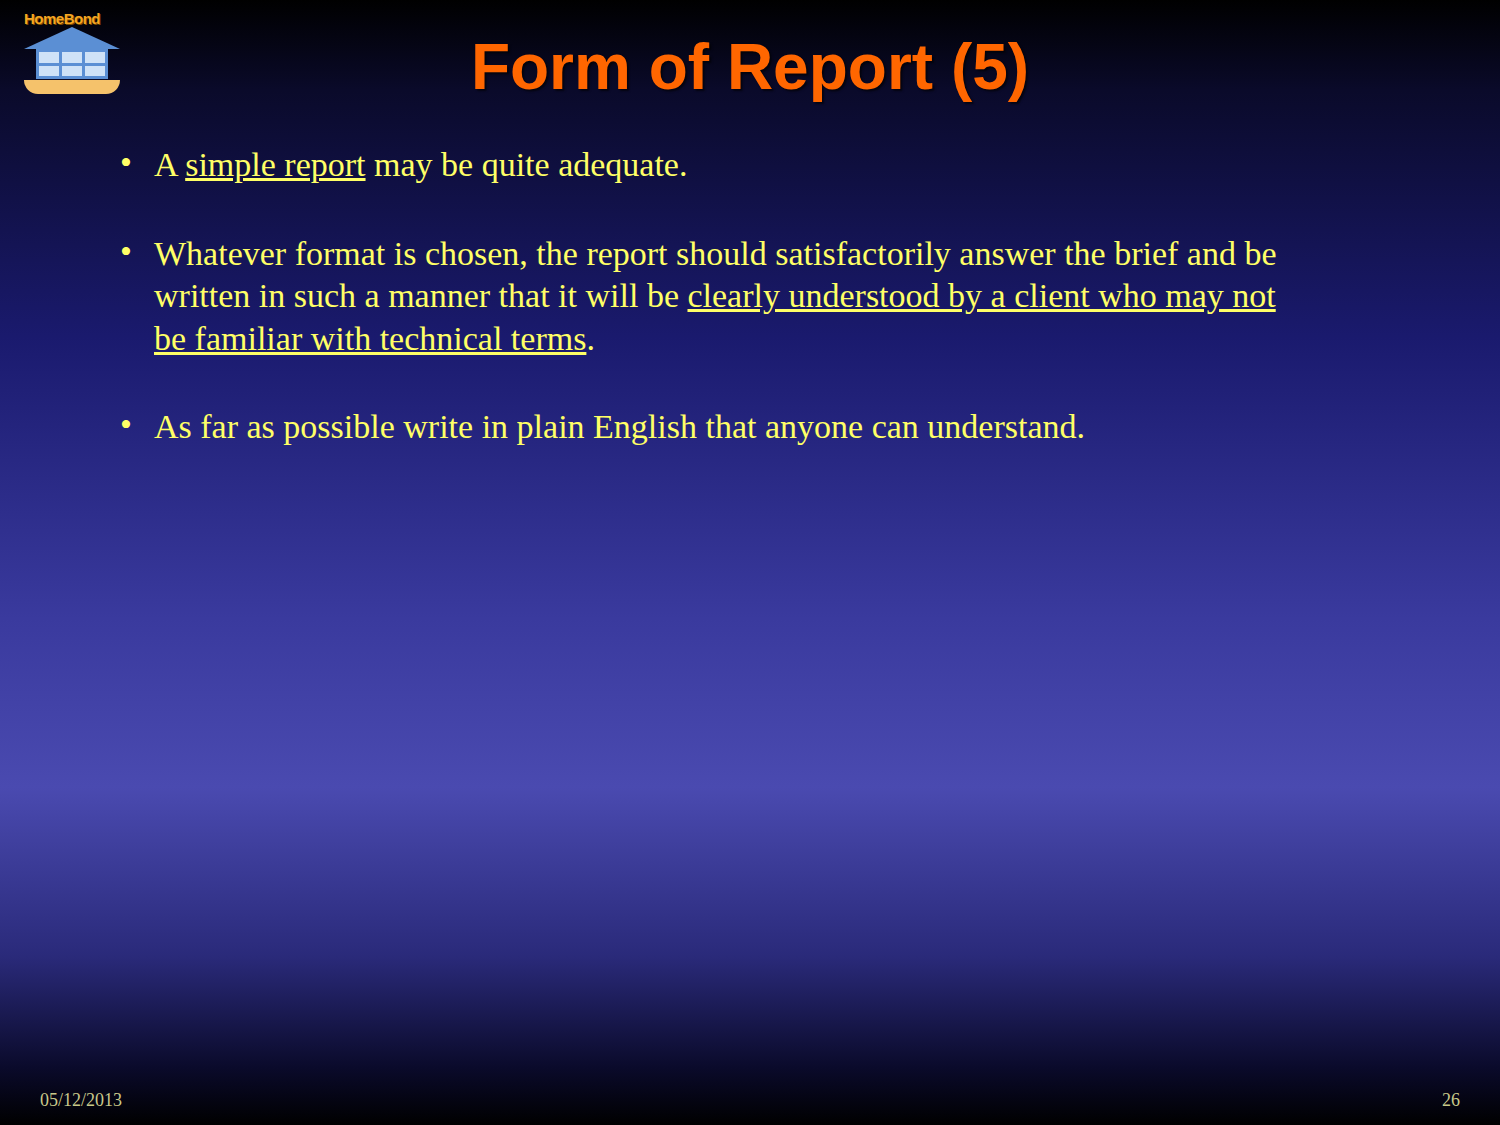HomeBond
Form of Report (5)
A simple report may be quite adequate.
Whatever format is chosen, the report should satisfactorily answer the brief and be written in such a manner that it will be clearly understood by a client who may not be familiar with technical terms.
As far as possible write in plain English that anyone can understand.
05/12/2013 26